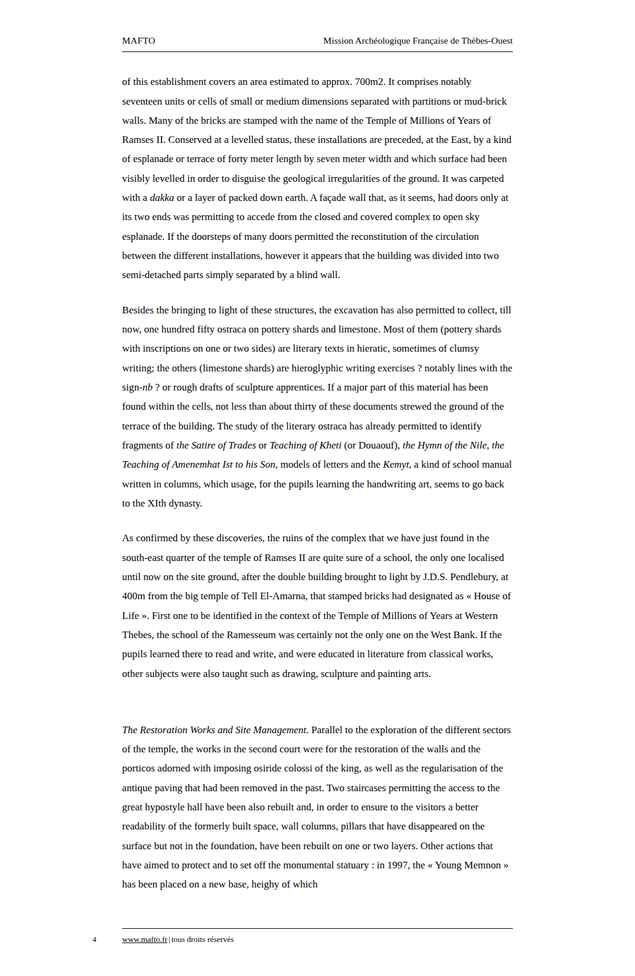MAFTO
Mission Archéologique Française de Thèbes-Ouest
of this establishment covers an area estimated to approx. 700m2. It comprises notably seventeen units or cells of small or medium dimensions separated with partitions or mud-brick walls. Many of the bricks are stamped with the name of the Temple of Millions of Years of Ramses II. Conserved at a levelled status, these installations are preceded, at the East, by a kind of esplanade or terrace of forty meter length by seven meter width and which surface had been visibly levelled in order to disguise the geological irregularities of the ground. It was carpeted with a dakka or a layer of packed down earth. A façade wall that, as it seems, had doors only at its two ends was permitting to accede from the closed and covered complex to open sky esplanade. If the doorsteps of many doors permitted the reconstitution of the circulation between the different installations, however it appears that the building was divided into two semi-detached parts simply separated by a blind wall.
Besides the bringing to light of these structures, the excavation has also permitted to collect, till now, one hundred fifty ostraca on pottery shards and limestone. Most of them (pottery shards with inscriptions on one or two sides) are literary texts in hieratic, sometimes of clumsy writing; the others (limestone shards) are hieroglyphic writing exercises ? notably lines with the sign-nb ? or rough drafts of sculpture apprentices. If a major part of this material has been found within the cells, not less than about thirty of these documents strewed the ground of the terrace of the building. The study of the literary ostraca has already permitted to identify fragments of the Satire of Trades or Teaching of Kheti (or Douaouf), the Hymn of the Nile, the Teaching of Amenemhat Ist to his Son, models of letters and the Kemyt, a kind of school manual written in columns, which usage, for the pupils learning the handwriting art, seems to go back to the XIth dynasty.
As confirmed by these discoveries, the ruins of the complex that we have just found in the south-east quarter of the temple of Ramses II are quite sure of a school, the only one localised until now on the site ground, after the double building brought to light by J.D.S. Pendlebury, at 400m from the big temple of Tell El-Amarna, that stamped bricks had designated as « House of Life ». First one to be identified in the context of the Temple of Millions of Years at Western Thebes, the school of the Ramesseum was certainly not the only one on the West Bank. If the pupils learned there to read and write, and were educated in literature from classical works, other subjects were also taught such as drawing, sculpture and painting arts.
The Restoration Works and Site Management. Parallel to the exploration of the different sectors of the temple, the works in the second court were for the restoration of the walls and the porticos adorned with imposing osiride colossi of the king, as well as the regularisation of the antique paving that had been removed in the past. Two staircases permitting the access to the great hypostyle hall have been also rebuilt and, in order to ensure to the visitors a better readability of the formerly built space, wall columns, pillars that have disappeared on the surface but not in the foundation, have been rebuilt on one or two layers. Other actions that have aimed to protect and to set off the monumental statuary : in 1997, the « Young Memnon » has been placed on a new base, heighy of which
4 www.mafto.fr|tous droits réservés